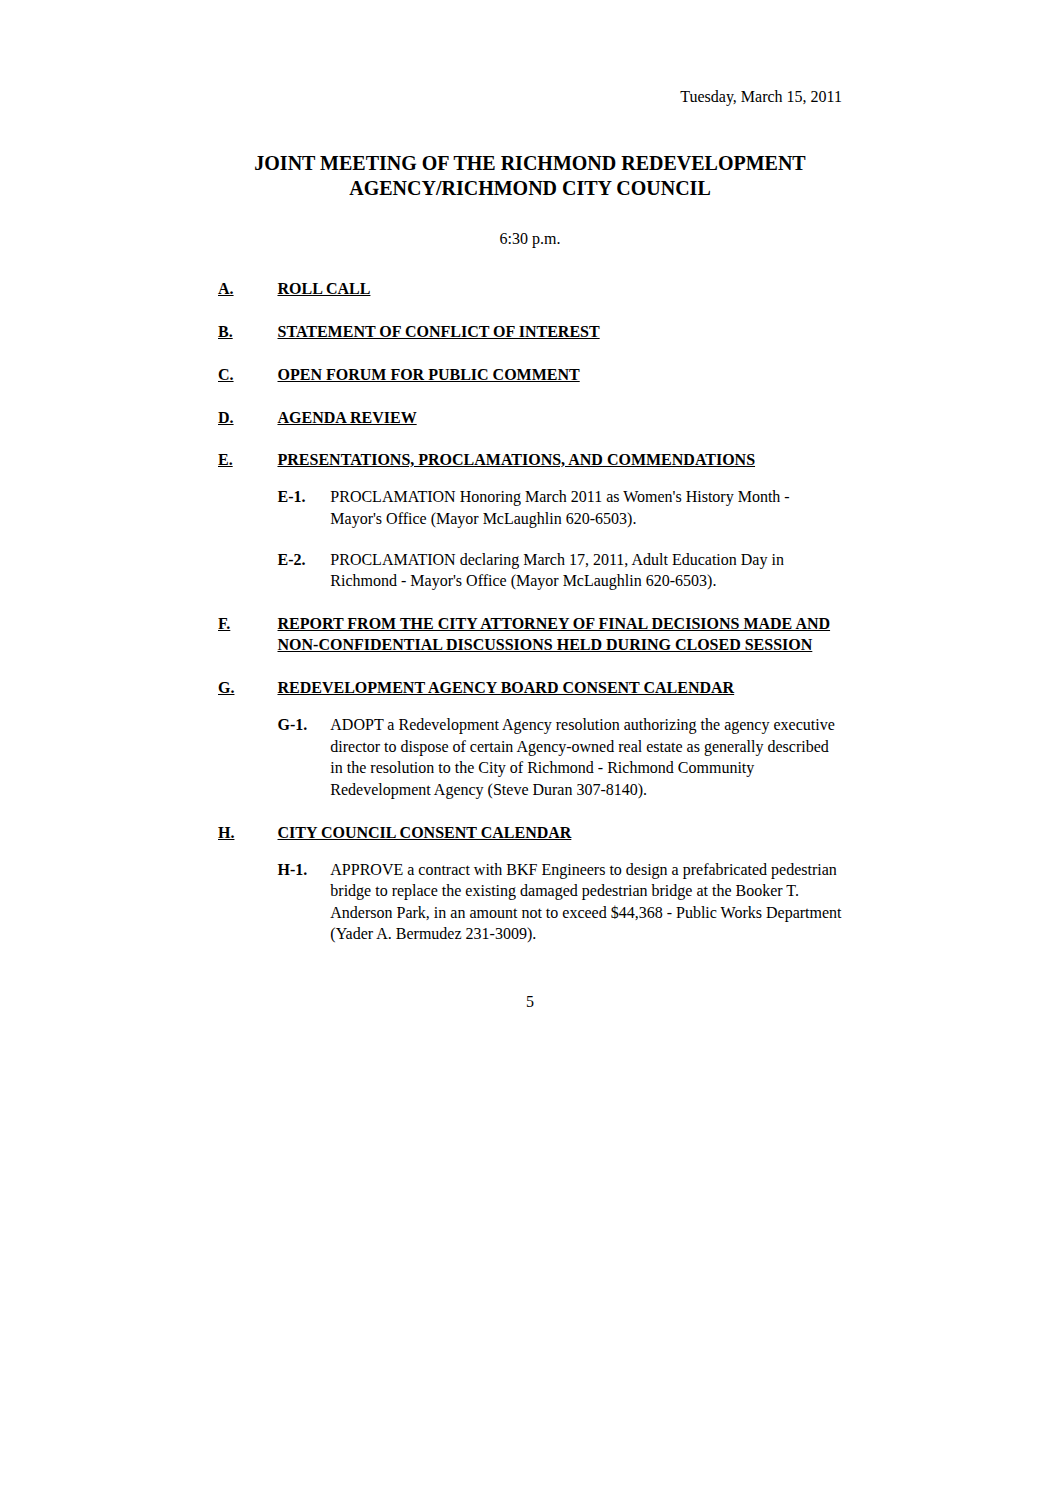Tuesday, March 15, 2011
JOINT MEETING OF THE RICHMOND REDEVELOPMENT
AGENCY/RICHMOND CITY COUNCIL
6:30 p.m.
A.
ROLL CALL
B.
STATEMENT OF CONFLICT OF INTEREST
C.
OPEN FORUM FOR PUBLIC COMMENT
D.
AGENDA REVIEW
E.
PRESENTATIONS, PROCLAMATIONS, AND COMMENDATIONS
E-1.
PROCLAMATION Honoring March 2011 as Women's History Month - Mayor's Office (Mayor McLaughlin 620-6503).
E-2.
PROCLAMATION declaring March 17, 2011, Adult Education Day in Richmond - Mayor's Office (Mayor McLaughlin 620-6503).
F.
REPORT FROM THE CITY ATTORNEY OF FINAL DECISIONS MADE AND NON-CONFIDENTIAL DISCUSSIONS HELD DURING CLOSED SESSION
G.
REDEVELOPMENT AGENCY BOARD CONSENT CALENDAR
G-1.
ADOPT a Redevelopment Agency resolution authorizing the agency executive director to dispose of certain Agency-owned real estate as generally described in the resolution to the City of Richmond - Richmond Community Redevelopment Agency (Steve Duran 307-8140).
H.
CITY COUNCIL CONSENT CALENDAR
H-1.
APPROVE a contract with BKF Engineers to design a prefabricated pedestrian bridge to replace the existing damaged pedestrian bridge at the Booker T. Anderson Park, in an amount not to exceed $44,368 - Public Works Department (Yader A. Bermudez 231-3009).
5